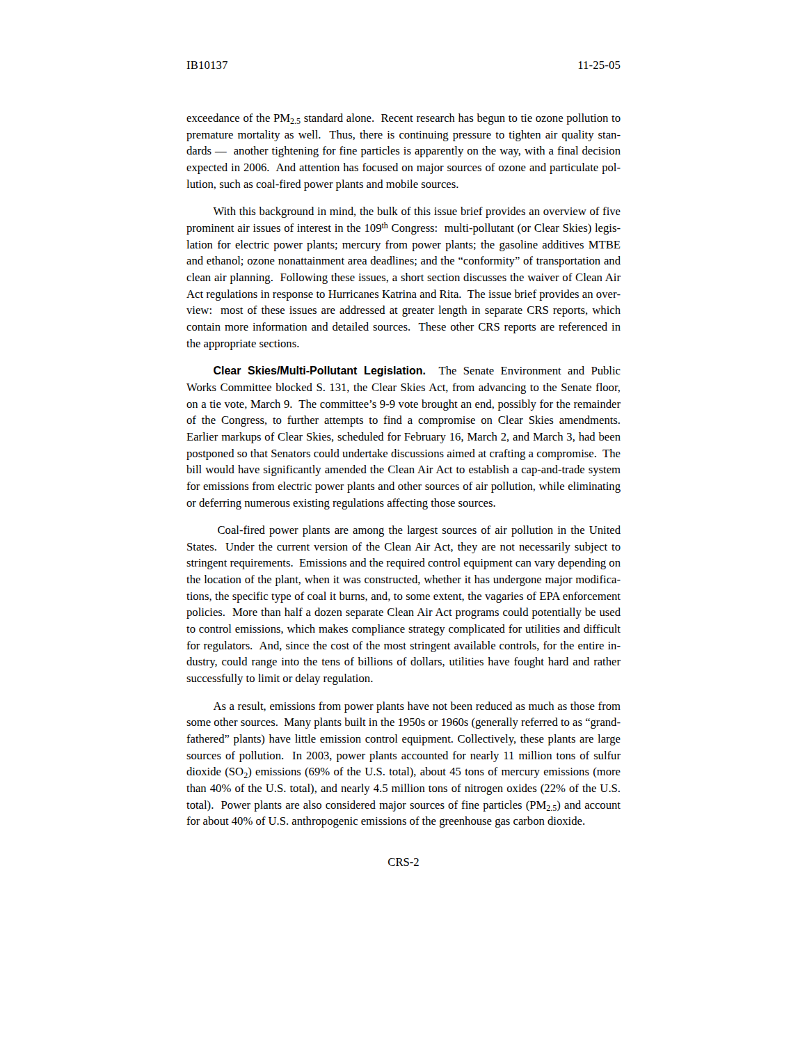IB10137 11-25-05
exceedance of the PM2.5 standard alone. Recent research has begun to tie ozone pollution to premature mortality as well. Thus, there is continuing pressure to tighten air quality standards — another tightening for fine particles is apparently on the way, with a final decision expected in 2006. And attention has focused on major sources of ozone and particulate pollution, such as coal-fired power plants and mobile sources.
With this background in mind, the bulk of this issue brief provides an overview of five prominent air issues of interest in the 109th Congress: multi-pollutant (or Clear Skies) legislation for electric power plants; mercury from power plants; the gasoline additives MTBE and ethanol; ozone nonattainment area deadlines; and the “conformity” of transportation and clean air planning. Following these issues, a short section discusses the waiver of Clean Air Act regulations in response to Hurricanes Katrina and Rita. The issue brief provides an overview: most of these issues are addressed at greater length in separate CRS reports, which contain more information and detailed sources. These other CRS reports are referenced in the appropriate sections.
Clear Skies/Multi-Pollutant Legislation. The Senate Environment and Public Works Committee blocked S. 131, the Clear Skies Act, from advancing to the Senate floor, on a tie vote, March 9. The committee’s 9-9 vote brought an end, possibly for the remainder of the Congress, to further attempts to find a compromise on Clear Skies amendments. Earlier markups of Clear Skies, scheduled for February 16, March 2, and March 3, had been postponed so that Senators could undertake discussions aimed at crafting a compromise. The bill would have significantly amended the Clean Air Act to establish a cap-and-trade system for emissions from electric power plants and other sources of air pollution, while eliminating or deferring numerous existing regulations affecting those sources.
Coal-fired power plants are among the largest sources of air pollution in the United States. Under the current version of the Clean Air Act, they are not necessarily subject to stringent requirements. Emissions and the required control equipment can vary depending on the location of the plant, when it was constructed, whether it has undergone major modifications, the specific type of coal it burns, and, to some extent, the vagaries of EPA enforcement policies. More than half a dozen separate Clean Air Act programs could potentially be used to control emissions, which makes compliance strategy complicated for utilities and difficult for regulators. And, since the cost of the most stringent available controls, for the entire industry, could range into the tens of billions of dollars, utilities have fought hard and rather successfully to limit or delay regulation.
As a result, emissions from power plants have not been reduced as much as those from some other sources. Many plants built in the 1950s or 1960s (generally referred to as “grandfathered” plants) have little emission control equipment. Collectively, these plants are large sources of pollution. In 2003, power plants accounted for nearly 11 million tons of sulfur dioxide (SO2) emissions (69% of the U.S. total), about 45 tons of mercury emissions (more than 40% of the U.S. total), and nearly 4.5 million tons of nitrogen oxides (22% of the U.S. total). Power plants are also considered major sources of fine particles (PM2.5) and account for about 40% of U.S. anthropogenic emissions of the greenhouse gas carbon dioxide.
CRS-2